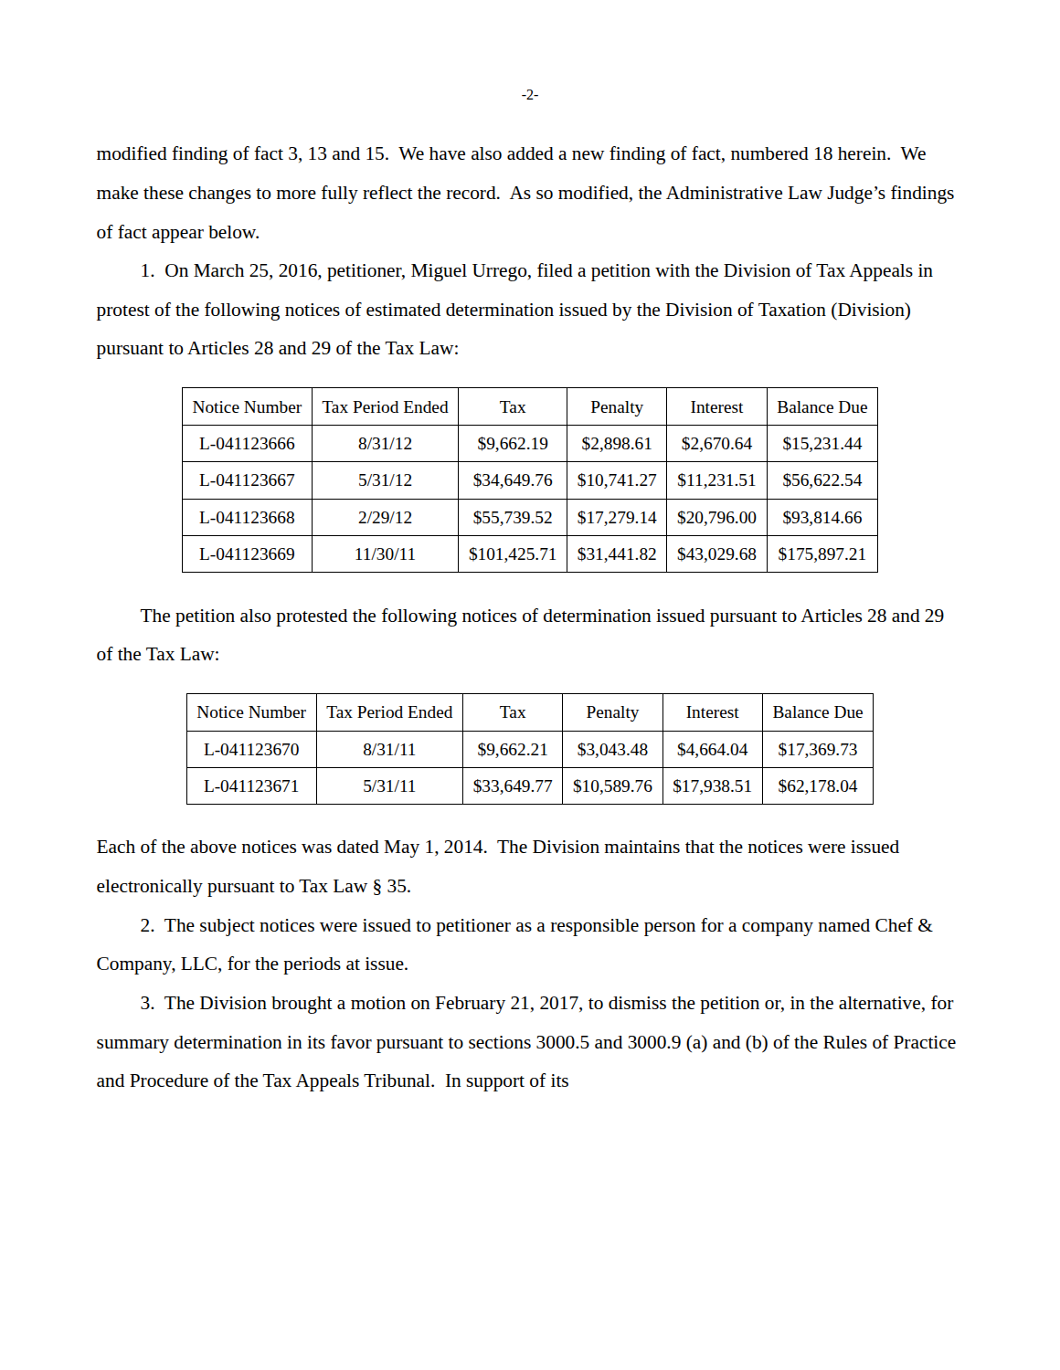-2-
modified finding of fact 3, 13 and 15. We have also added a new finding of fact, numbered 18 herein. We make these changes to more fully reflect the record. As so modified, the Administrative Law Judge’s findings of fact appear below.
1. On March 25, 2016, petitioner, Miguel Urrego, filed a petition with the Division of Tax Appeals in protest of the following notices of estimated determination issued by the Division of Taxation (Division) pursuant to Articles 28 and 29 of the Tax Law:
| Notice Number | Tax Period Ended | Tax | Penalty | Interest | Balance Due |
| --- | --- | --- | --- | --- | --- |
| L-041123666 | 8/31/12 | $9,662.19 | $2,898.61 | $2,670.64 | $15,231.44 |
| L-041123667 | 5/31/12 | $34,649.76 | $10,741.27 | $11,231.51 | $56,622.54 |
| L-041123668 | 2/29/12 | $55,739.52 | $17,279.14 | $20,796.00 | $93,814.66 |
| L-041123669 | 11/30/11 | $101,425.71 | $31,441.82 | $43,029.68 | $175,897.21 |
The petition also protested the following notices of determination issued pursuant to Articles 28 and 29 of the Tax Law:
| Notice Number | Tax Period Ended | Tax | Penalty | Interest | Balance Due |
| --- | --- | --- | --- | --- | --- |
| L-041123670 | 8/31/11 | $9,662.21 | $3,043.48 | $4,664.04 | $17,369.73 |
| L-041123671 | 5/31/11 | $33,649.77 | $10,589.76 | $17,938.51 | $62,178.04 |
Each of the above notices was dated May 1, 2014. The Division maintains that the notices were issued electronically pursuant to Tax Law § 35.
2. The subject notices were issued to petitioner as a responsible person for a company named Chef & Company, LLC, for the periods at issue.
3. The Division brought a motion on February 21, 2017, to dismiss the petition or, in the alternative, for summary determination in its favor pursuant to sections 3000.5 and 3000.9 (a) and (b) of the Rules of Practice and Procedure of the Tax Appeals Tribunal. In support of its